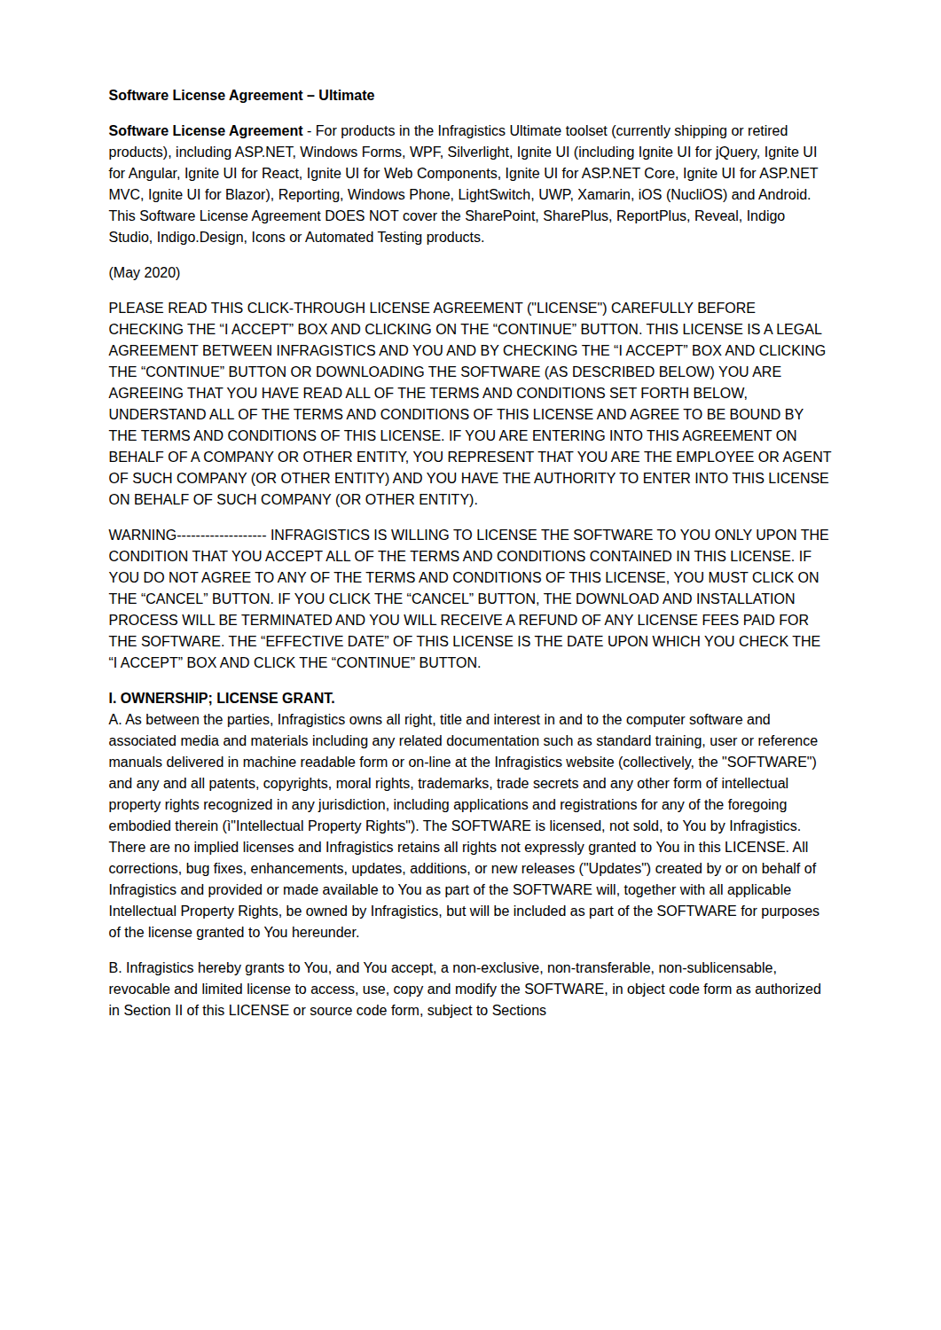Software License Agreement – Ultimate
Software License Agreement - For products in the Infragistics Ultimate toolset (currently shipping or retired products), including ASP.NET, Windows Forms, WPF, Silverlight, Ignite UI (including Ignite UI for jQuery, Ignite UI for Angular, Ignite UI for React, Ignite UI for Web Components, Ignite UI for ASP.NET Core, Ignite UI for ASP.NET MVC, Ignite UI for Blazor), Reporting, Windows Phone, LightSwitch, UWP, Xamarin, iOS (NucliOS) and Android. This Software License Agreement DOES NOT cover the SharePoint, SharePlus, ReportPlus, Reveal, Indigo Studio, Indigo.Design, Icons or Automated Testing products.
(May 2020)
PLEASE READ THIS CLICK-THROUGH LICENSE AGREEMENT ("LICENSE") CAREFULLY BEFORE CHECKING THE “I ACCEPT” BOX AND CLICKING ON THE “CONTINUE” BUTTON. THIS LICENSE IS A LEGAL AGREEMENT BETWEEN INFRAGISTICS AND YOU AND BY CHECKING THE “I ACCEPT” BOX AND CLICKING THE “CONTINUE” BUTTON OR DOWNLOADING THE SOFTWARE (AS DESCRIBED BELOW) YOU ARE AGREEING THAT YOU HAVE READ ALL OF THE TERMS AND CONDITIONS SET FORTH BELOW, UNDERSTAND ALL OF THE TERMS AND CONDITIONS OF THIS LICENSE AND AGREE TO BE BOUND BY THE TERMS AND CONDITIONS OF THIS LICENSE. IF YOU ARE ENTERING INTO THIS AGREEMENT ON BEHALF OF A COMPANY OR OTHER ENTITY, YOU REPRESENT THAT YOU ARE THE EMPLOYEE OR AGENT OF SUCH COMPANY (OR OTHER ENTITY) AND YOU HAVE THE AUTHORITY TO ENTER INTO THIS LICENSE ON BEHALF OF SUCH COMPANY (OR OTHER ENTITY).
WARNING------------------- INFRAGISTICS IS WILLING TO LICENSE THE SOFTWARE TO YOU ONLY UPON THE CONDITION THAT YOU ACCEPT ALL OF THE TERMS AND CONDITIONS CONTAINED IN THIS LICENSE. IF YOU DO NOT AGREE TO ANY OF THE TERMS AND CONDITIONS OF THIS LICENSE, YOU MUST CLICK ON THE “CANCEL” BUTTON. IF YOU CLICK THE “CANCEL” BUTTON, THE DOWNLOAD AND INSTALLATION PROCESS WILL BE TERMINATED AND YOU WILL RECEIVE A REFUND OF ANY LICENSE FEES PAID FOR THE SOFTWARE. THE “EFFECTIVE DATE” OF THIS LICENSE IS THE DATE UPON WHICH YOU CHECK THE “I ACCEPT” BOX AND CLICK THE “CONTINUE” BUTTON.
I. OWNERSHIP; LICENSE GRANT.
A. As between the parties, Infragistics owns all right, title and interest in and to the computer software and associated media and materials including any related documentation such as standard training, user or reference manuals delivered in machine readable form or on-line at the Infragistics website (collectively, the "SOFTWARE") and any and all patents, copyrights, moral rights, trademarks, trade secrets and any other form of intellectual property rights recognized in any jurisdiction, including applications and registrations for any of the foregoing embodied therein (ì"Intellectual Property Rights"). The SOFTWARE is licensed, not sold, to You by Infragistics. There are no implied licenses and Infragistics retains all rights not expressly granted to You in this LICENSE. All corrections, bug fixes, enhancements, updates, additions, or new releases ("Updates") created by or on behalf of Infragistics and provided or made available to You as part of the SOFTWARE will, together with all applicable Intellectual Property Rights, be owned by Infragistics, but will be included as part of the SOFTWARE for purposes of the license granted to You hereunder.
B. Infragistics hereby grants to You, and You accept, a non-exclusive, non-transferable, non-sublicensable, revocable and limited license to access, use, copy and modify the SOFTWARE, in object code form as authorized in Section II of this LICENSE or source code form, subject to Sections